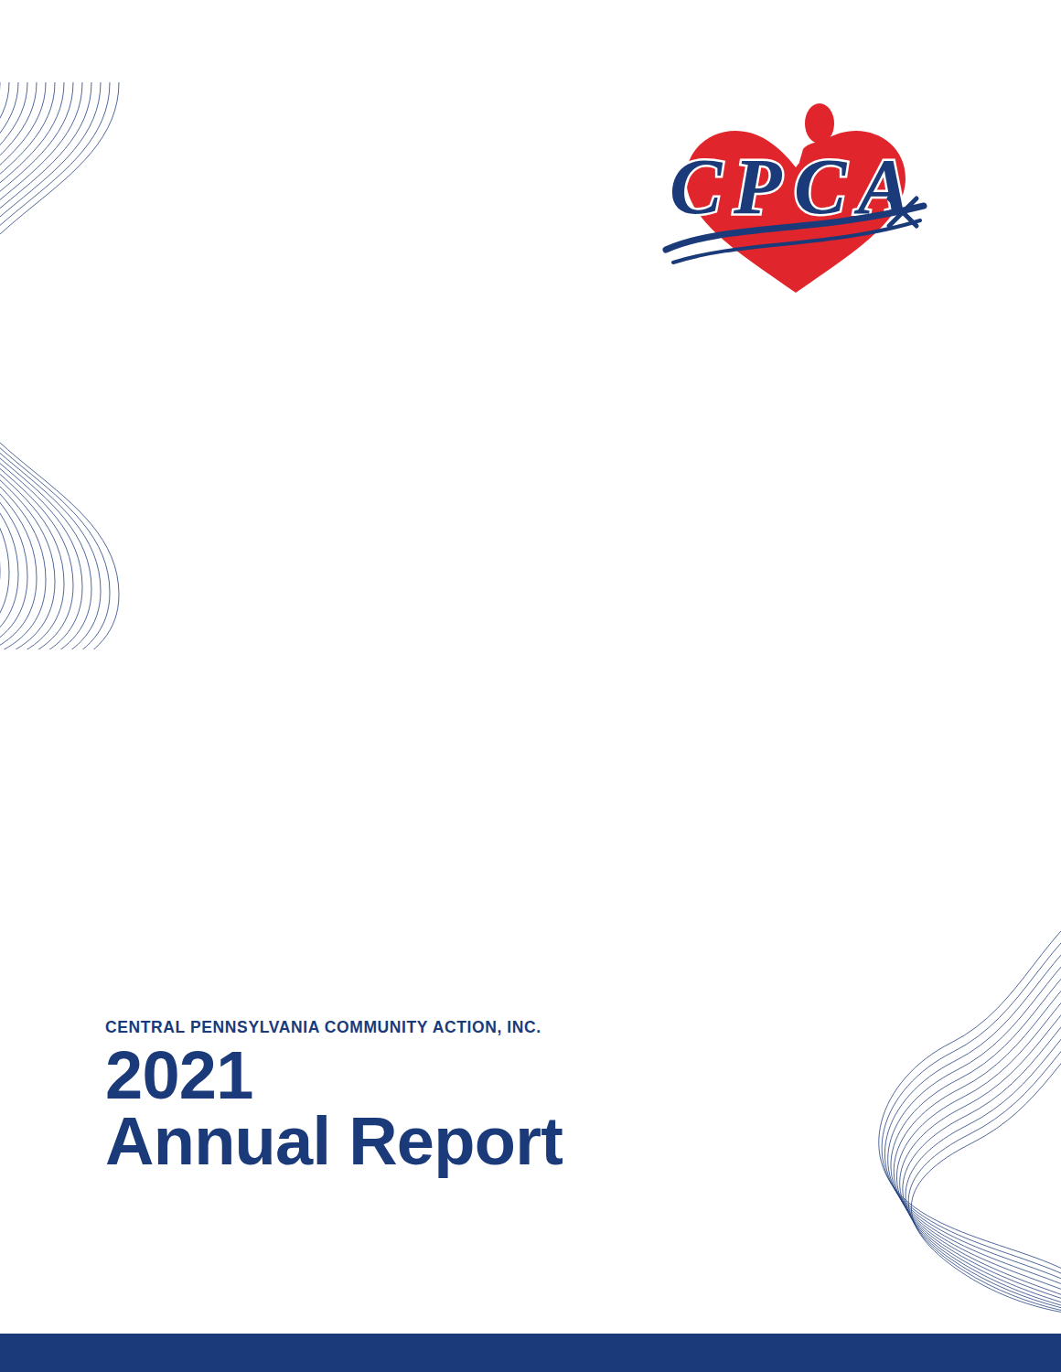C P C A
Central Pennsylvania Community Action, Inc.
2021 Annual Report